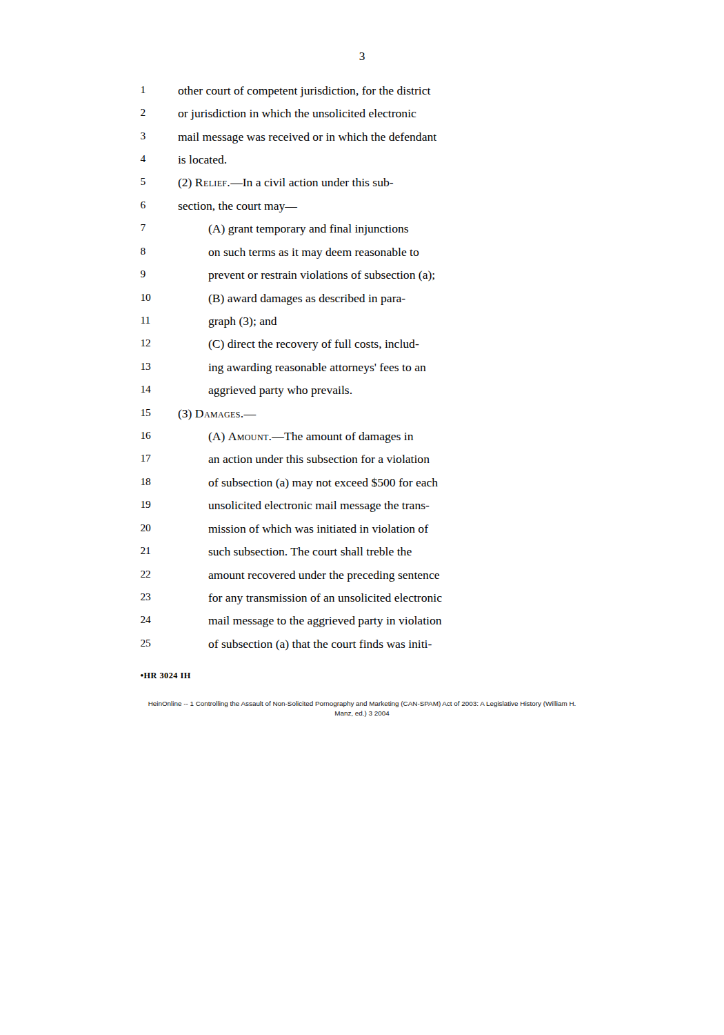3
other court of competent jurisdiction, for the district
or jurisdiction in which the unsolicited electronic
mail message was received or in which the defendant
is located.
(2) Relief.—In a civil action under this sub-
section, the court may—
(A) grant temporary and final injunctions
on such terms as it may deem reasonable to
prevent or restrain violations of subsection (a);
(B) award damages as described in para-
graph (3); and
(C) direct the recovery of full costs, includ-
ing awarding reasonable attorneys' fees to an
aggrieved party who prevails.
(3) Damages.—
(A) Amount.—The amount of damages in
an action under this subsection for a violation
of subsection (a) may not exceed $500 for each
unsolicited electronic mail message the trans-
mission of which was initiated in violation of
such subsection. The court shall treble the
amount recovered under the preceding sentence
for any transmission of an unsolicited electronic
mail message to the aggrieved party in violation
of subsection (a) that the court finds was initi-
•HR 3024 IH
HeinOnline -- 1 Controlling the Assault of Non-Solicited Pornography and Marketing (CAN-SPAM) Act of 2003: A Legislative History (William H.
Manz, ed.) 3 2004